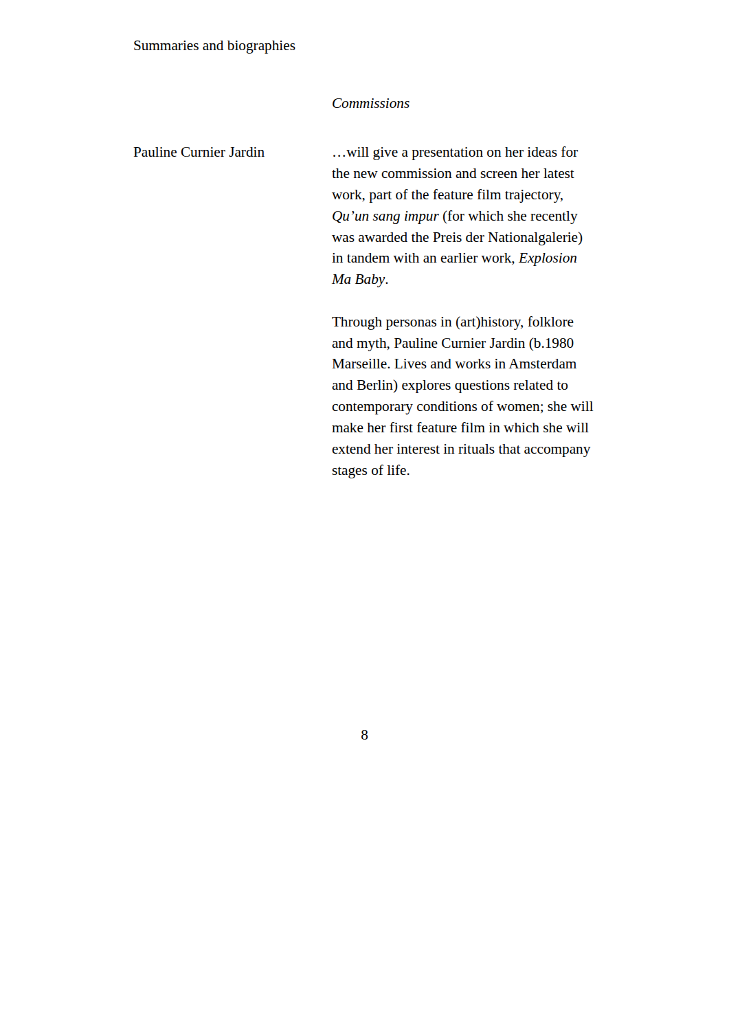Summaries and biographies
Commissions
Pauline Curnier Jardin
…will give a presentation on her ideas for the new commission and screen her latest work, part of the feature film trajectory, Qu’un sang impur (for which she recently was awarded the Preis der Nationalgalerie) in tandem with an earlier work, Explosion Ma Baby.
Through personas in (art)history, folklore and myth, Pauline Curnier Jardin (b.1980 Marseille. Lives and works in Amsterdam and Berlin) explores questions related to contemporary conditions of women; she will make her first feature film in which she will extend her interest in rituals that accompany stages of life.
8